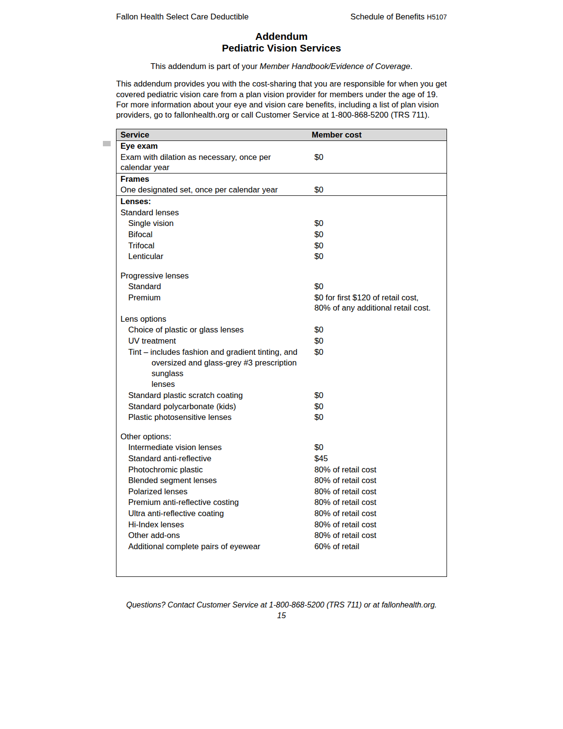Fallon Health Select Care Deductible
Schedule of Benefits H5107
AddendumPediatric Vision Services
This addendum is part of your Member Handbook/Evidence of Coverage.
This addendum provides you with the cost-sharing that you are responsible for when you get covered pediatric vision care from a plan vision provider for members under the age of 19. For more information about your eye and vision care benefits, including a list of plan vision providers, go to fallonhealth.org or call Customer Service at 1-800-868-5200 (TRS 711).
| Service | Member cost |
| --- | --- |
| Eye exam | |
| Exam with dilation as necessary, once per calendar year | $0 |
| Frames | |
| One designated set, once per calendar year | $0 |
| Lenses: | |
| Standard lenses | |
| Single vision | $0 |
| Bifocal | $0 |
| Trifocal | $0 |
| Lenticular | $0 |
| Progressive lenses | |
| Standard | $0 |
| Premium | $0 for first $120 of retail cost, 80% of any additional retail cost. |
| Lens options | |
| Choice of plastic or glass lenses | $0 |
| UV treatment | $0 |
| Tint – includes fashion and gradient tinting, and | $0 |
| oversized and glass-grey #3 prescription sunglass | |
| lenses | |
| Standard plastic scratch coating | $0 |
| Standard polycarbonate (kids) | $0 |
| Plastic photosensitive lenses | $0 |
| Other options: | |
| Intermediate vision lenses | $0 |
| Standard anti-reflective | $45 |
| Photochromic plastic | 80% of retail cost |
| Blended segment lenses | 80% of retail cost |
| Polarized lenses | 80% of retail cost |
| Premium anti-reflective costing | 80% of retail cost |
| Ultra anti-reflective coating | 80% of retail cost |
| Hi-Index lenses | 80% of retail cost |
| Other add-ons | 80% of retail cost |
| Additional complete pairs of eyewear | 60% of retail |
Questions? Contact Customer Service at 1-800-868-5200 (TRS 711) or at fallonhealth.org.
15